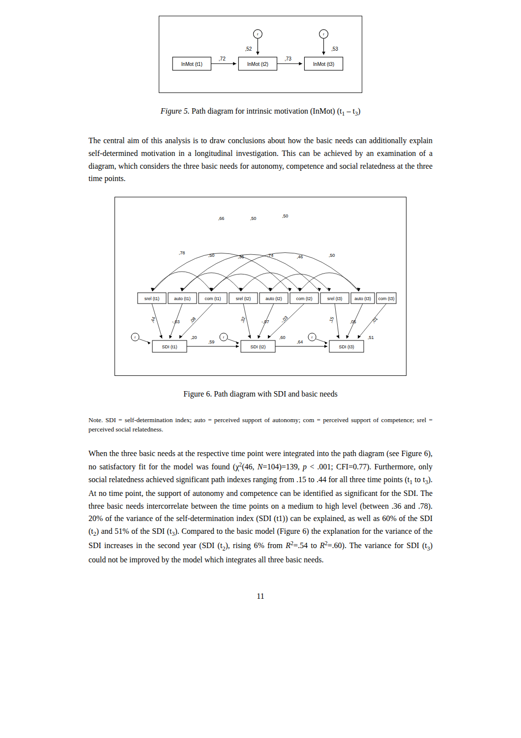InMot (t1) InMot (t2) InMot (t3) ,72 ,73 r ,52 r ,53
Figure 5. Path diagram for intrinsic motivation (InMot) (t1 – t3)
The central aim of this analysis is to draw conclusions about how the basic needs can additionally explain self-determined motivation in a longitudinal investigation. This can be achieved by an examination of a diagram, which considers the three basic needs for autonomy, competence and social relatedness at the three time points.
,66 ,50 ,50 ,78 ,50 ,36 ,74 ,46 ,50 srel (t1) auto (t1) com (t1) srel (t2) auto (t2) com (t2) srel (t3) auto (t3) com (t3) SDI (t1) SDI (t2) SDI (t3) ,44 -,03 ,08 ,32 -,07 -,03 ,15 ,05 ,01 r r r ,20 ,60 ,51 ,59 ,64
Figure 6. Path diagram with SDI and basic needs
Note. SDI = self-determination index; auto = perceived support of autonomy; com = perceived support of competence; srel = perceived social relatedness.
When the three basic needs at the respective time point were integrated into the path diagram (see Figure 6), no satisfactory fit for the model was found (χ2(46, N=104)=139, p < .001; CFI=0.77). Furthermore, only social relatedness achieved significant path indexes ranging from .15 to .44 for all three time points (t1 to t3). At no time point, the support of autonomy and competence can be identified as significant for the SDI. The three basic needs intercorrelate between the time points on a medium to high level (between .36 and .78). 20% of the variance of the self-determination index (SDI (t1)) can be explained, as well as 60% of the SDI (t2) and 51% of the SDI (t3). Compared to the basic model (Figure 6) the explanation for the variance of the SDI increases in the second year (SDI (t2), rising 6% from R2=.54 to R2=.60). The variance for SDI (t3) could not be improved by the model which integrates all three basic needs.
11